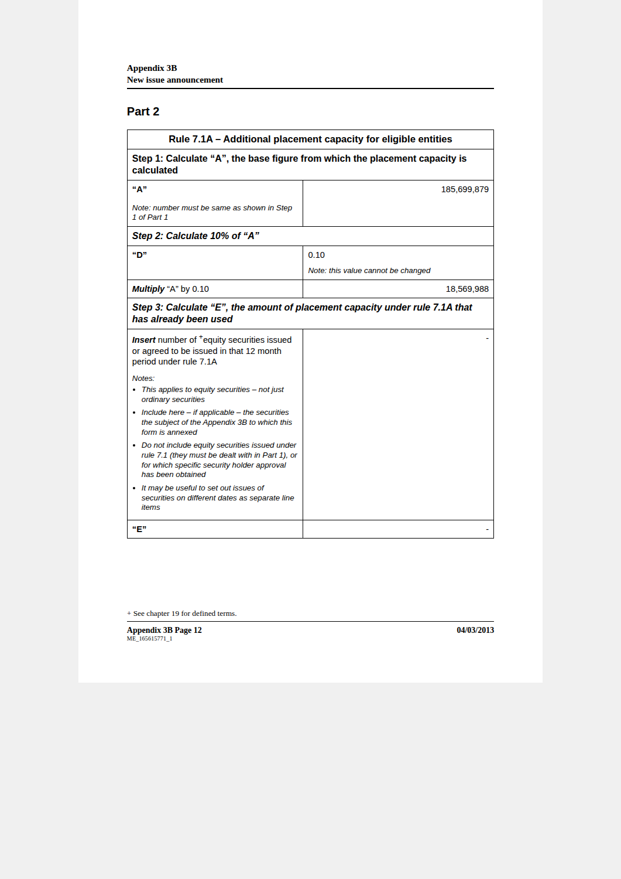Appendix 3B
New issue announcement
Part 2
| Rule 7.1A – Additional placement capacity for eligible entities |
| Step 1: Calculate “A”, the base figure from which the placement capacity is calculated |
| “A” Note: number must be same as shown in Step 1 of Part 1 | 185,699,879 |
| Step 2: Calculate 10% of “A” |
| “D” | 0.10 Note: this value cannot be changed |
| Multiply “A” by 0.10 | 18,569,988 |
| Step 3: Calculate “E”, the amount of placement capacity under rule 7.1A that has already been used |
| Insert number of + equity securities issued or agreed to be issued in that 12 month period under rule 7.1A Notes: This applies to equity securities – not just ordinary securities Include here – if applicable – the securities the subject of the Appendix 3B to which this form is annexed Do not include equity securities issued under rule 7.1 (they must be dealt with in Part 1), or for which specific security holder approval has been obtained It may be useful to set out issues of securities on different dates as separate line items | - |
| “E” | - |
+ See chapter 19 for defined terms.
Appendix 3B Page 12 ME_165615771_1
04/03/2013